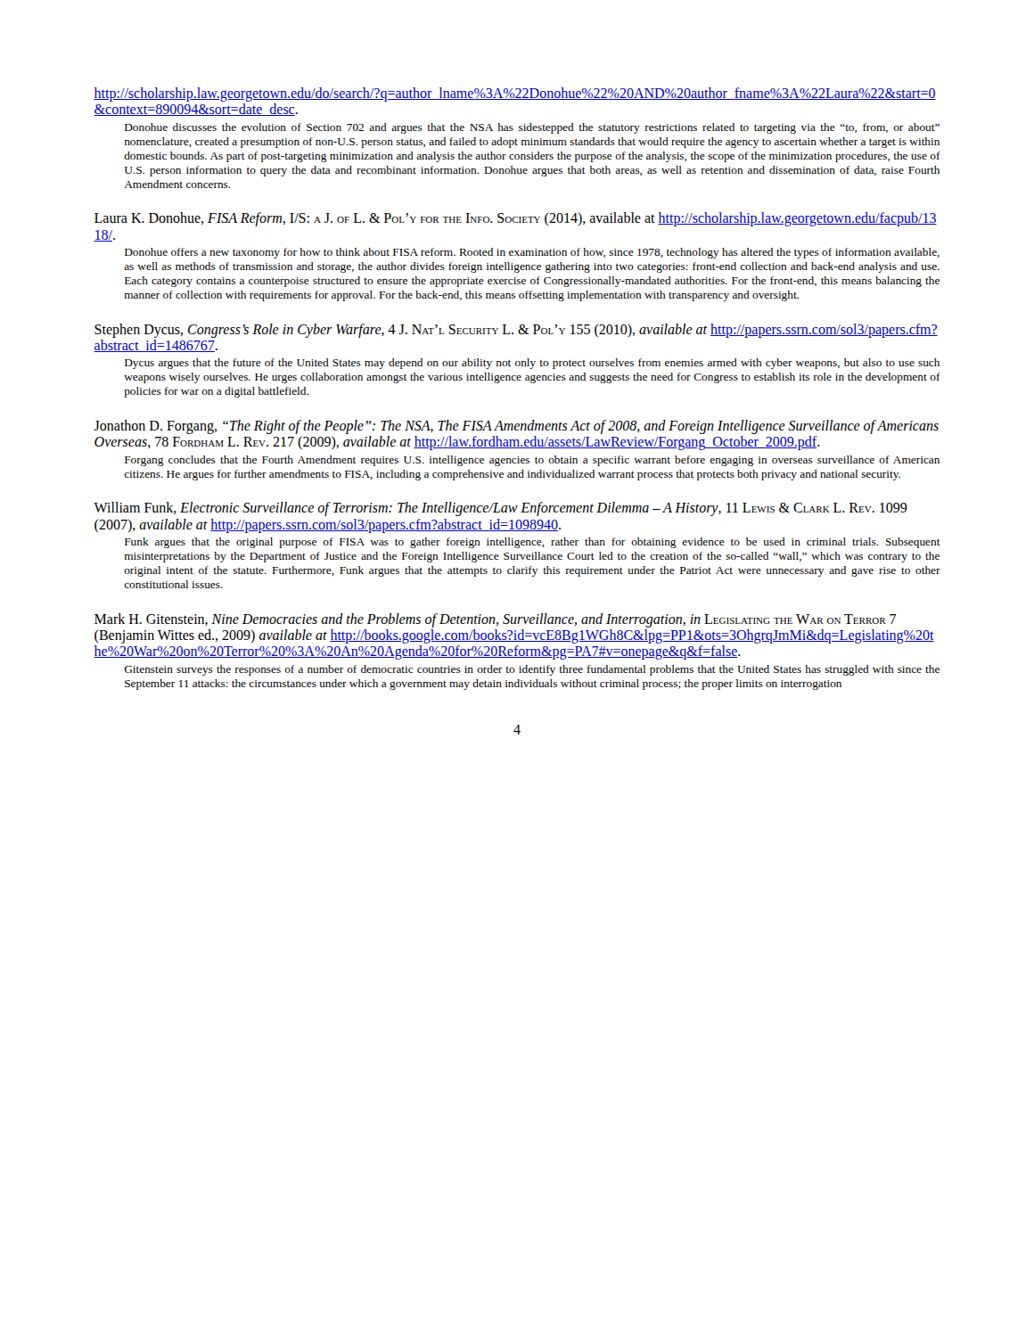http://scholarship.law.georgetown.edu/do/search/?q=author_lname%3A%22Donohue%22%20AND%20author_fname%3A%22Laura%22&start=0&context=890094&sort=date_desc.
Donohue discusses the evolution of Section 702 and argues that the NSA has sidestepped the statutory restrictions related to targeting via the “to, from, or about” nomenclature, created a presumption of non-U.S. person status, and failed to adopt minimum standards that would require the agency to ascertain whether a target is within domestic bounds. As part of post-targeting minimization and analysis the author considers the purpose of the analysis, the scope of the minimization procedures, the use of U.S. person information to query the data and recombinant information. Donohue argues that both areas, as well as retention and dissemination of data, raise Fourth Amendment concerns.
Laura K. Donohue, FISA Reform, I/S: a J. of L. & Pol’y for the Info. Society (2014), available at http://scholarship.law.georgetown.edu/facpub/1318/.
Donohue offers a new taxonomy for how to think about FISA reform. Rooted in examination of how, since 1978, technology has altered the types of information available, as well as methods of transmission and storage, the author divides foreign intelligence gathering into two categories: front-end collection and back-end analysis and use. Each category contains a counterpoise structured to ensure the appropriate exercise of Congressionally-mandated authorities. For the front-end, this means balancing the manner of collection with requirements for approval. For the back-end, this means offsetting implementation with transparency and oversight.
Stephen Dycus, Congress’s Role in Cyber Warfare, 4 J. Nat’l Security L. & Pol’y 155 (2010), available at http://papers.ssrn.com/sol3/papers.cfm?abstract_id=1486767.
Dycus argues that the future of the United States may depend on our ability not only to protect ourselves from enemies armed with cyber weapons, but also to use such weapons wisely ourselves. He urges collaboration amongst the various intelligence agencies and suggests the need for Congress to establish its role in the development of policies for war on a digital battlefield.
Jonathon D. Forgang, “The Right of the People”: The NSA, The FISA Amendments Act of 2008, and Foreign Intelligence Surveillance of Americans Overseas, 78 Fordham L. Rev. 217 (2009), available at http://law.fordham.edu/assets/LawReview/Forgang_October_2009.pdf.
Forgang concludes that the Fourth Amendment requires U.S. intelligence agencies to obtain a specific warrant before engaging in overseas surveillance of American citizens. He argues for further amendments to FISA, including a comprehensive and individualized warrant process that protects both privacy and national security.
William Funk, Electronic Surveillance of Terrorism: The Intelligence/Law Enforcement Dilemma – A History, 11 Lewis & Clark L. Rev. 1099 (2007), available at http://papers.ssrn.com/sol3/papers.cfm?abstract_id=1098940.
Funk argues that the original purpose of FISA was to gather foreign intelligence, rather than for obtaining evidence to be used in criminal trials. Subsequent misinterpretations by the Department of Justice and the Foreign Intelligence Surveillance Court led to the creation of the so-called “wall,” which was contrary to the original intent of the statute. Furthermore, Funk argues that the attempts to clarify this requirement under the Patriot Act were unnecessary and gave rise to other constitutional issues.
Mark H. Gitenstein, Nine Democracies and the Problems of Detention, Surveillance, and Interrogation, in Legislating the War on Terror 7 (Benjamin Wittes ed., 2009) available at http://books.google.com/books?id=vcE8Bg1WGh8C&lpg=PP1&ots=3OhgrqJmMi&dq=Legislating%20the%20War%20on%20Terror%20%3A%20An%20Agenda%20for%20Reform&pg=PA7#v=onepage&q&f=false.
Gitenstein surveys the responses of a number of democratic countries in order to identify three fundamental problems that the United States has struggled with since the September 11 attacks: the circumstances under which a government may detain individuals without criminal process; the proper limits on interrogation
4